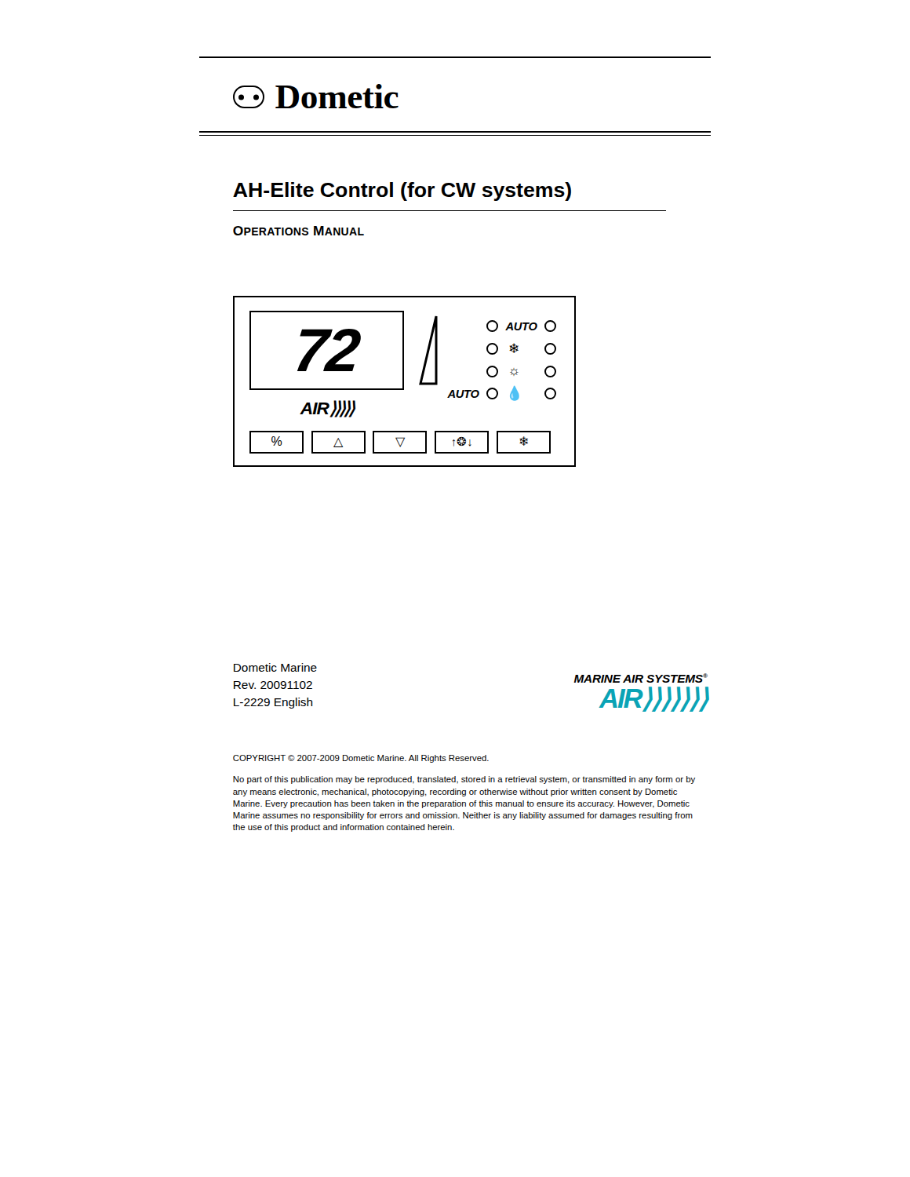Dometic
AH-Elite Control (for CW systems)
OPERATIONS MANUAL
72
AIR⟩⟩⟩⟩⟩
AUTO ❄ ☼ AUTO 💧
%
△
▽
↑❂↓
❄
Dometic Marine
Rev. 20091102
L-2229 English
MARINE AIR SYSTEMS®
AIR⟩⟩⟩⟩⟩⟩⟩
COPYRIGHT © 2007-2009 Dometic Marine. All Rights Reserved.
No part of this publication may be reproduced, translated, stored in a retrieval system, or transmitted in any form or by any means electronic, mechanical, photocopying, recording or otherwise without prior written consent by Dometic Marine. Every precaution has been taken in the preparation of this manual to ensure its accuracy. However, Dometic Marine assumes no responsibility for errors and omission. Neither is any liability assumed for damages resulting from the use of this product and information contained herein.